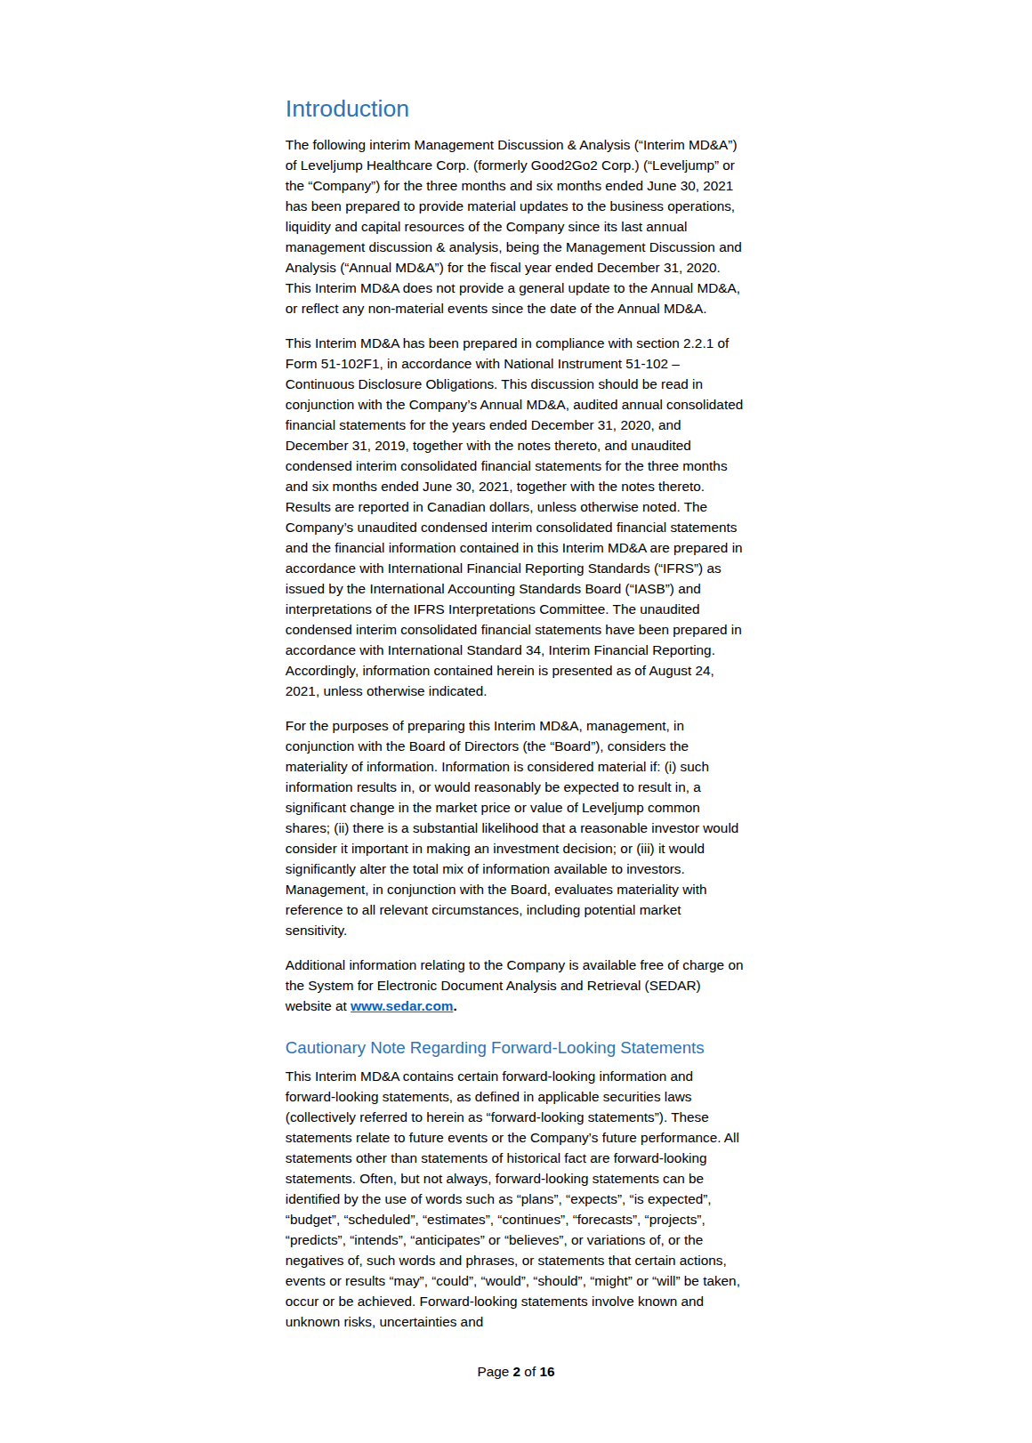Introduction
The following interim Management Discussion & Analysis (“Interim MD&A”) of Leveljump Healthcare Corp. (formerly Good2Go2 Corp.) (“Leveljump” or the “Company”) for the three months and six months ended June 30, 2021 has been prepared to provide material updates to the business operations, liquidity and capital resources of the Company since its last annual management discussion & analysis, being the Management Discussion and Analysis (“Annual MD&A”) for the fiscal year ended December 31, 2020. This Interim MD&A does not provide a general update to the Annual MD&A, or reflect any non-material events since the date of the Annual MD&A.
This Interim MD&A has been prepared in compliance with section 2.2.1 of Form 51-102F1, in accordance with National Instrument 51-102 – Continuous Disclosure Obligations. This discussion should be read in conjunction with the Company’s Annual MD&A, audited annual consolidated financial statements for the years ended December 31, 2020, and December 31, 2019, together with the notes thereto, and unaudited condensed interim consolidated financial statements for the three months and six months ended June 30, 2021, together with the notes thereto. Results are reported in Canadian dollars, unless otherwise noted. The Company’s unaudited condensed interim consolidated financial statements and the financial information contained in this Interim MD&A are prepared in accordance with International Financial Reporting Standards (“IFRS”) as issued by the International Accounting Standards Board (“IASB”) and interpretations of the IFRS Interpretations Committee. The unaudited condensed interim consolidated financial statements have been prepared in accordance with International Standard 34, Interim Financial Reporting. Accordingly, information contained herein is presented as of August 24, 2021, unless otherwise indicated.
For the purposes of preparing this Interim MD&A, management, in conjunction with the Board of Directors (the “Board”), considers the materiality of information. Information is considered material if: (i) such information results in, or would reasonably be expected to result in, a significant change in the market price or value of Leveljump common shares; (ii) there is a substantial likelihood that a reasonable investor would consider it important in making an investment decision; or (iii) it would significantly alter the total mix of information available to investors. Management, in conjunction with the Board, evaluates materiality with reference to all relevant circumstances, including potential market sensitivity.
Additional information relating to the Company is available free of charge on the System for Electronic Document Analysis and Retrieval (SEDAR) website at www.sedar.com.
Cautionary Note Regarding Forward-Looking Statements
This Interim MD&A contains certain forward-looking information and forward-looking statements, as defined in applicable securities laws (collectively referred to herein as “forward-looking statements”). These statements relate to future events or the Company’s future performance. All statements other than statements of historical fact are forward-looking statements. Often, but not always, forward-looking statements can be identified by the use of words such as “plans”, “expects”, “is expected”, “budget”, “scheduled”, “estimates”, “continues”, “forecasts”, “projects”, “predicts”, “intends”, “anticipates” or “believes”, or variations of, or the negatives of, such words and phrases, or statements that certain actions, events or results “may”, “could”, “would”, “should”, “might” or “will” be taken, occur or be achieved. Forward-looking statements involve known and unknown risks, uncertainties and
Page 2 of 16